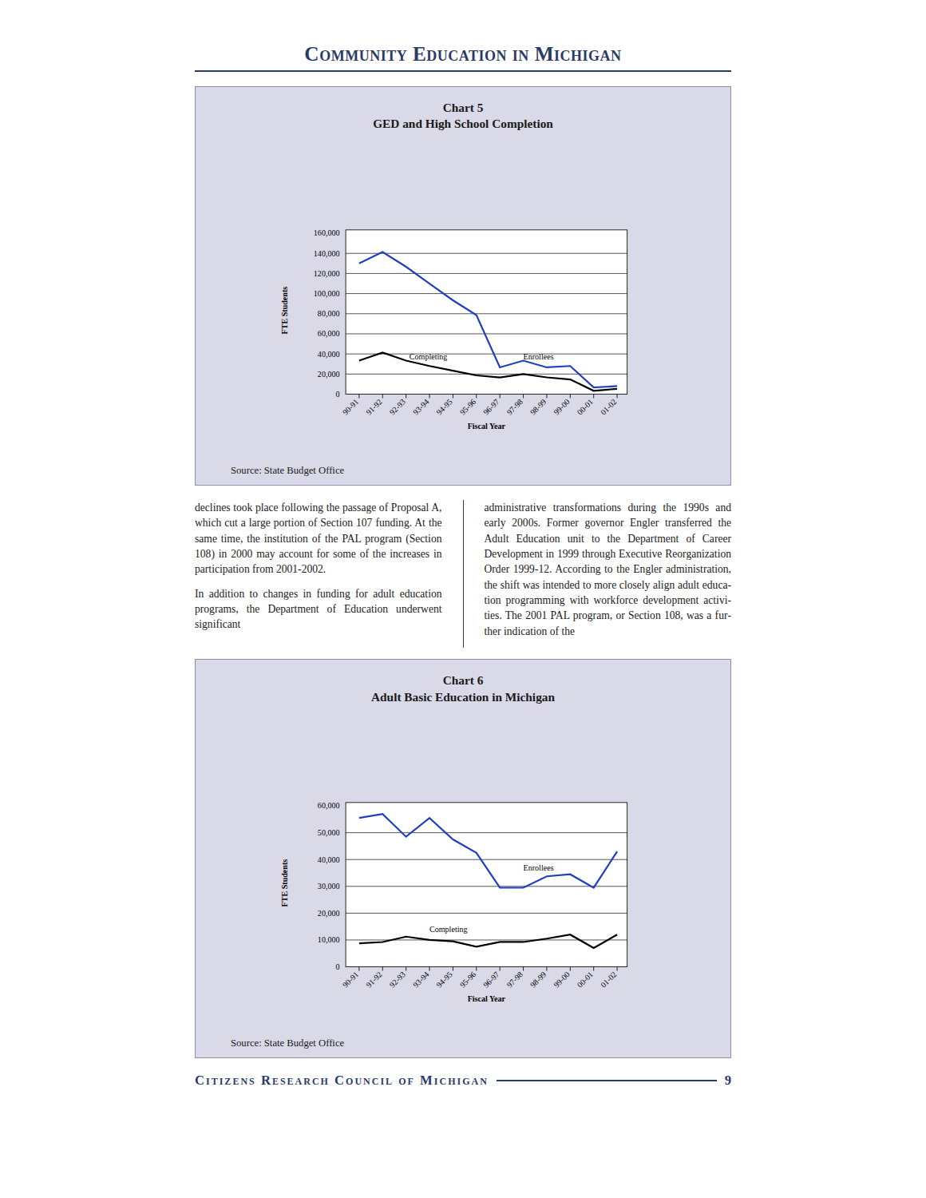Community Education in Michigan
Chart 5
GED and High School Completion
FTE Students 160,000 140,000 120,000 100,000 80,000 60,000 40,000 20,000 0 Completing Enrollees 90-91 91-92 92-93 93-94 94-95 95-96 96-97 97-98 98-99 99-00 00-01 01-02 Fiscal Year
Source: State Budget Office
declines took place following the passage of Proposal A, which cut a large portion of Section 107 funding. At the same time, the institution of the PAL program (Section 108) in 2000 may account for some of the increases in participation from 2001-2002.
In addition to changes in funding for adult education programs, the Department of Education underwent significant
administrative transformations during the 1990s and early 2000s. Former governor Engler transferred the Adult Education unit to the Department of Career Development in 1999 through Executive Reorganization Order 1999-12. According to the Engler administration, the shift was intended to more closely align adult education programming with workforce development activities. The 2001 PAL program, or Section 108, was a further indication of the
Chart 6
Adult Basic Education in Michigan
FTE Students 60,000 50,000 40,000 30,000 20,000 10,000 0 Enrollees Completing 90-91 91-92 92-93 93-94 94-95 95-96 96-97 97-98 98-99 99-00 00-01 01-02 Fiscal Year
Source: State Budget Office
Citizens Research Council of Michigan
9